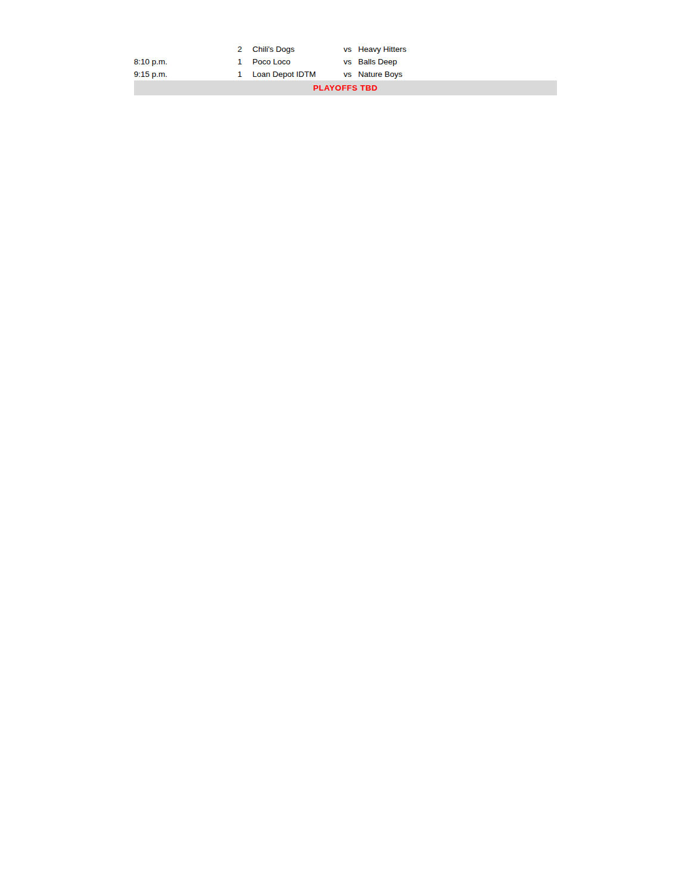| | 2 | Chili's Dogs | vs | Heavy Hitters | |
| 8:10 p.m. | 1 | Poco Loco | vs | Balls Deep | |
| 9:15 p.m. | 1 | Loan Depot IDTM | vs | Nature Boys | |
| PLAYOFFS TBD |